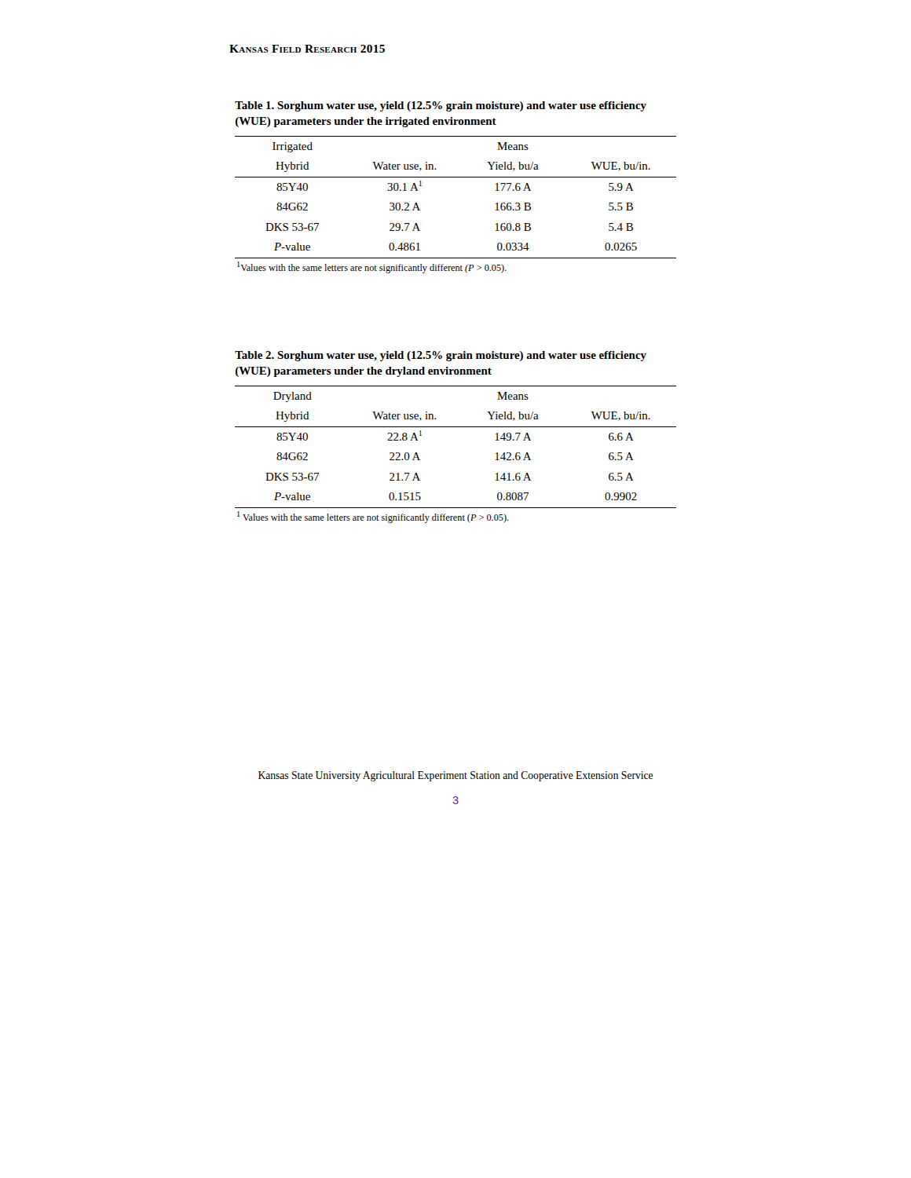Kansas Field Research 2015
Table 1. Sorghum water use, yield (12.5% grain moisture) and water use efficiency (WUE) parameters under the irrigated environment
| Irrigated | Means |
| Hybrid | Water use, in. | Yield, bu/a | WUE, bu/in. |
| 85Y40 | 30.1 A 1 | 177.6 A | 5.9 A |
| 84G62 | 30.2 A | 166.3 B | 5.5 B |
| DKS 53-67 | 29.7 A | 160.8 B | 5.4 B |
| P -value | 0.4861 | 0.0334 | 0.0265 |
1Values with the same letters are not significantly different (P > 0.05).
Table 2. Sorghum water use, yield (12.5% grain moisture) and water use efficiency (WUE) parameters under the dryland environment
| Dryland | Means |
| Hybrid | Water use, in. | Yield, bu/a | WUE, bu/in. |
| 85Y40 | 22.8 A 1 | 149.7 A | 6.6 A |
| 84G62 | 22.0 A | 142.6 A | 6.5 A |
| DKS 53-67 | 21.7 A | 141.6 A | 6.5 A |
| P -value | 0.1515 | 0.8087 | 0.9902 |
1 Values with the same letters are not significantly different (P > 0.05).
Kansas State University Agricultural Experiment Station and Cooperative Extension Service
3